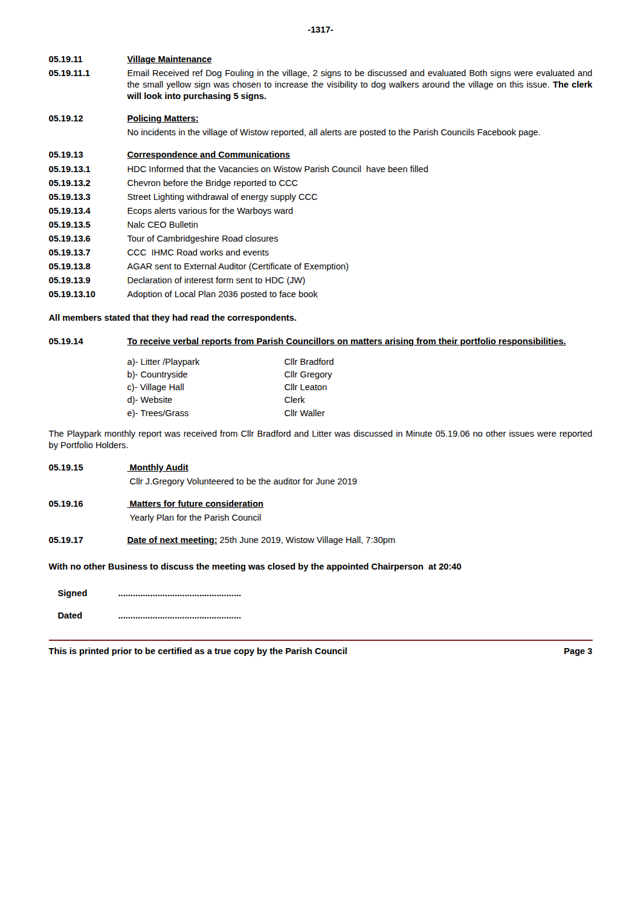-1317-
05.19.11
Village Maintenance
05.19.11.1
Email Received ref Dog Fouling in the village, 2 signs to be discussed and evaluated Both signs were evaluated and the small yellow sign was chosen to increase the visibility to dog walkers around the village on this issue. The clerk will look into purchasing 5 signs.
05.19.12
Policing Matters:
No incidents in the village of Wistow reported, all alerts are posted to the Parish Councils Facebook page.
05.19.13
Correspondence and Communications
05.19.13.1
HDC Informed that the Vacancies on Wistow Parish Council have been filled
05.19.13.2
Chevron before the Bridge reported to CCC
05.19.13.3
Street Lighting withdrawal of energy supply CCC
05.19.13.4
Ecops alerts various for the Warboys ward
05.19.13.5
Nalc CEO Bulletin
05.19.13.6
Tour of Cambridgeshire Road closures
05.19.13.7
CCC IHMC Road works and events
05.19.13.8
AGAR sent to External Auditor (Certificate of Exemption)
05.19.13.9
Declaration of interest form sent to HDC (JW)
05.19.13.10
Adoption of Local Plan 2036 posted to face book
All members stated that they had read the correspondents.
05.19.14
To receive verbal reports from Parish Councillors on matters arising from their portfolio responsibilities.
a)- Litter /Playpark
Cllr Bradford
b)- Countryside
Cllr Gregory
c)- Village Hall
Cllr Leaton
d)- Website
Clerk
e)- Trees/Grass
Cllr Waller
The Playpark monthly report was received from Cllr Bradford and Litter was discussed in Minute 05.19.06 no other issues were reported by Portfolio Holders.
05.19.15
Monthly Audit
Cllr J.Gregory Volunteered to be the auditor for June 2019
05.19.16
Matters for future consideration
Yearly Plan for the Parish Council
05.19.17
Date of next meeting: 25th June 2019, Wistow Village Hall, 7:30pm
With no other Business to discuss the meeting was closed by the appointed Chairperson at 20:40
Signed
..................................................
Dated
..................................................
This is printed prior to be certified as a true copy by the Parish Council
Page 3